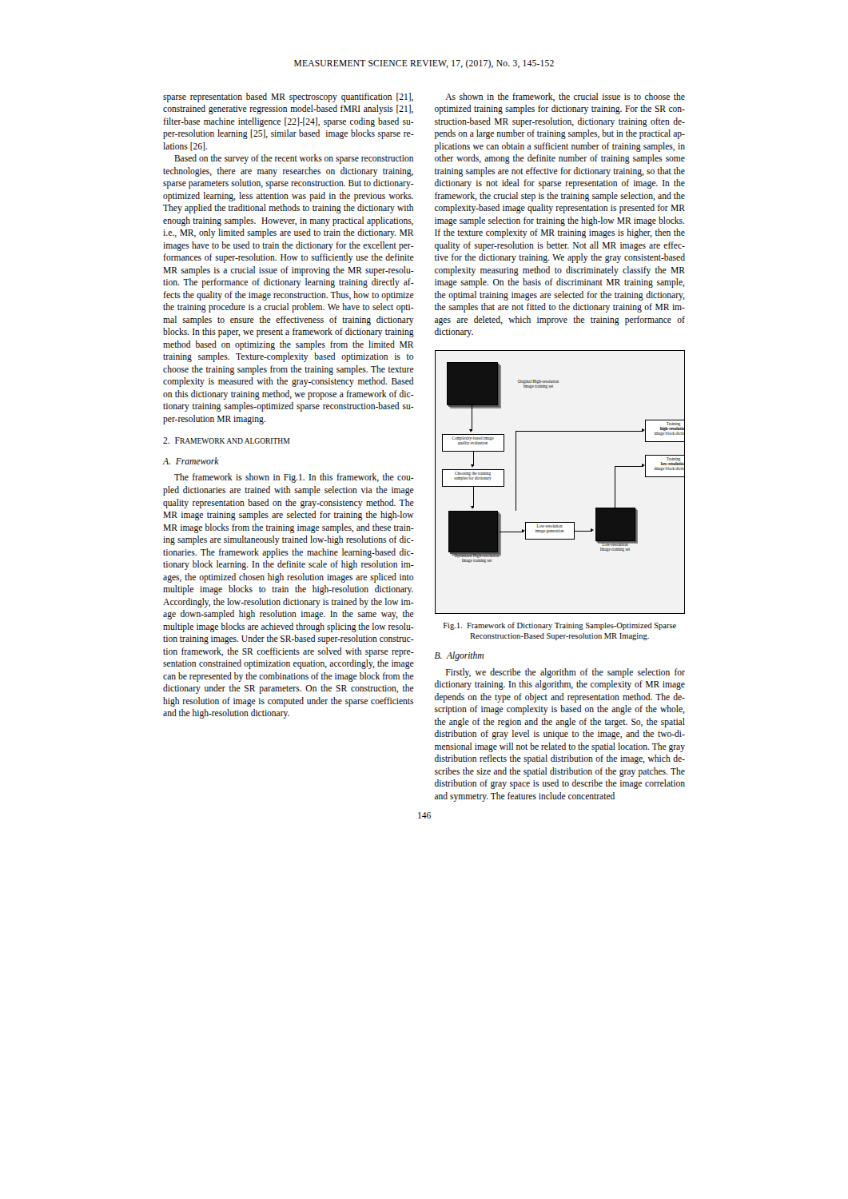MEASUREMENT SCIENCE REVIEW, 17, (2017), No. 3, 145-152
sparse representation based MR spectroscopy quantification [21], constrained generative regression model-based fMRI analysis [21], filter-base machine intelligence [22]-[24], sparse coding based super-resolution learning [25], similar based image blocks sparse relations [26].
Based on the survey of the recent works on sparse reconstruction technologies, there are many researches on dictionary training, sparse parameters solution, sparse reconstruction. But to dictionary-optimized learning, less attention was paid in the previous works. They applied the traditional methods to training the dictionary with enough training samples. However, in many practical applications, i.e., MR, only limited samples are used to train the dictionary. MR images have to be used to train the dictionary for the excellent performances of super-resolution. How to sufficiently use the definite MR samples is a crucial issue of improving the MR super-resolution. The performance of dictionary learning training directly affects the quality of the image reconstruction. Thus, how to optimize the training procedure is a crucial problem. We have to select optimal samples to ensure the effectiveness of training dictionary blocks. In this paper, we present a framework of dictionary training method based on optimizing the samples from the limited MR training samples. Texture-complexity based optimization is to choose the training samples from the training samples. The texture complexity is measured with the gray-consistency method. Based on this dictionary training method, we propose a framework of dictionary training samples-optimized sparse reconstruction-based super-resolution MR imaging.
2. FRAMEWORK AND ALGORITHM
A. Framework
The framework is shown in Fig.1. In this framework, the coupled dictionaries are trained with sample selection via the image quality representation based on the gray-consistency method. The MR image training samples are selected for training the high-low MR image blocks from the training image samples, and these training samples are simultaneously trained low-high resolutions of dictionaries. The framework applies the machine learning-based dictionary block learning. In the definite scale of high resolution images, the optimized chosen high resolution images are spliced into multiple image blocks to train the high-resolution dictionary. Accordingly, the low-resolution dictionary is trained by the low image down-sampled high resolution image. In the same way, the multiple image blocks are achieved through splicing the low resolution training images. Under the SR-based super-resolution construction framework, the SR coefficients are solved with sparse representation constrained optimization equation, accordingly, the image can be represented by the combinations of the image block from the dictionary under the SR parameters. On the SR construction, the high resolution of image is computed under the sparse coefficients and the high-resolution dictionary.
As shown in the framework, the crucial issue is to choose the optimized training samples for dictionary training. For the SR construction-based MR super-resolution, dictionary training often depends on a large number of training samples, but in the practical applications we can obtain a sufficient number of training samples, in other words, among the definite number of training samples some training samples are not effective for dictionary training, so that the dictionary is not ideal for sparse representation of image. In the framework, the crucial step is the training sample selection, and the complexity-based image quality representation is presented for MR image sample selection for training the high-low MR image blocks. If the texture complexity of MR training images is higher, then the quality of super-resolution is better. Not all MR images are effective for the dictionary training. We apply the gray consistent-based complexity measuring method to discriminately classify the MR image sample. On the basis of discriminant MR training sample, the optimal training images are selected for the training dictionary, the samples that are not fitted to the dictionary training of MR images are deleted, which improve the training performance of dictionary.
Original High-resolution
Image training set
Complexity-based image
quality evaluation
Choosing the training
samples for dictionary
Optimized High-resolution
Image training set
Low-resolution
image generation
Low-resolution
Image training set
Training
high-resolution
image block dictionary
Training
low-resolution
image block dictionary
Dh
Reconstruction
Dl
Solving
SR coefficients
SR coefficients
Ilow
Original Low-resolution image
Input
low-resolution image
Ihigh
Output:
high-resolution image
Sparse Recovery
Fig.1. Framework of Dictionary Training Samples-Optimized Sparse Reconstruction-Based Super-resolution MR Imaging.
B. Algorithm
Firstly, we describe the algorithm of the sample selection for dictionary training. In this algorithm, the complexity of MR image depends on the type of object and representation method. The description of image complexity is based on the angle of the whole, the angle of the region and the angle of the target. So, the spatial distribution of gray level is unique to the image, and the two-dimensional image will not be related to the spatial location. The gray distribution reflects the spatial distribution of the image, which describes the size and the spatial distribution of the gray patches. The distribution of gray space is used to describe the image correlation and symmetry. The features include concentrated
146